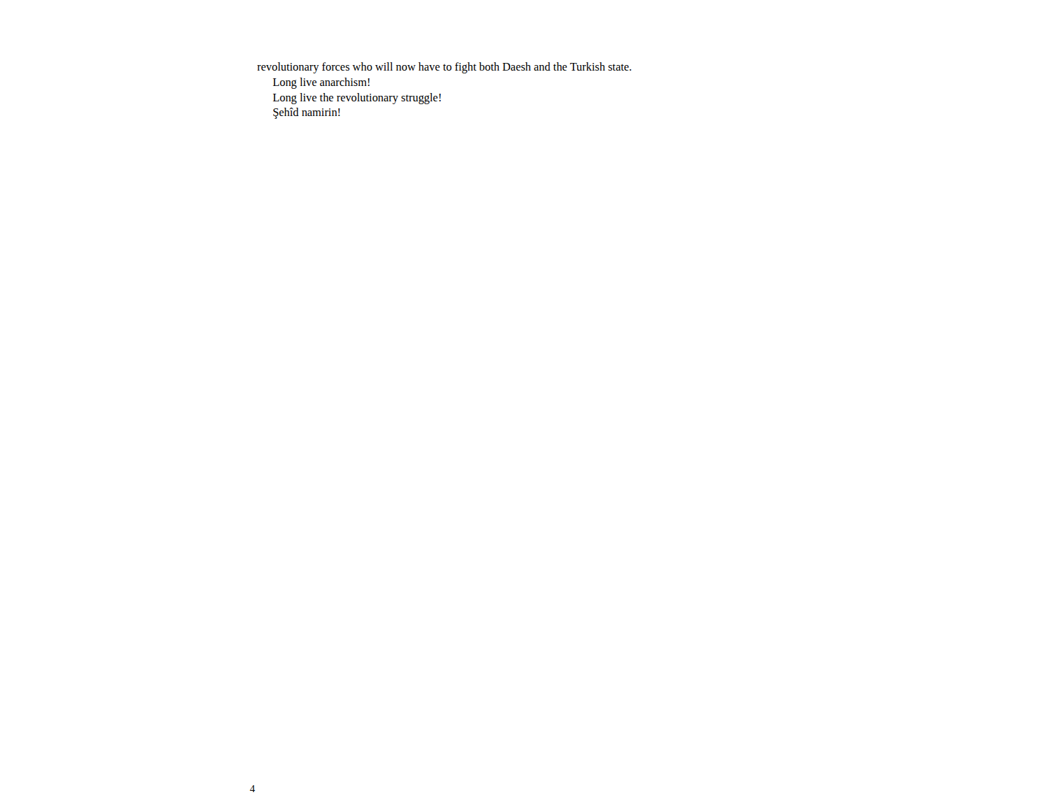revolutionary forces who will now have to fight both Daesh and the Turkish state.
Long live anarchism!
Long live the revolutionary struggle!
Şehîd namirin!
4